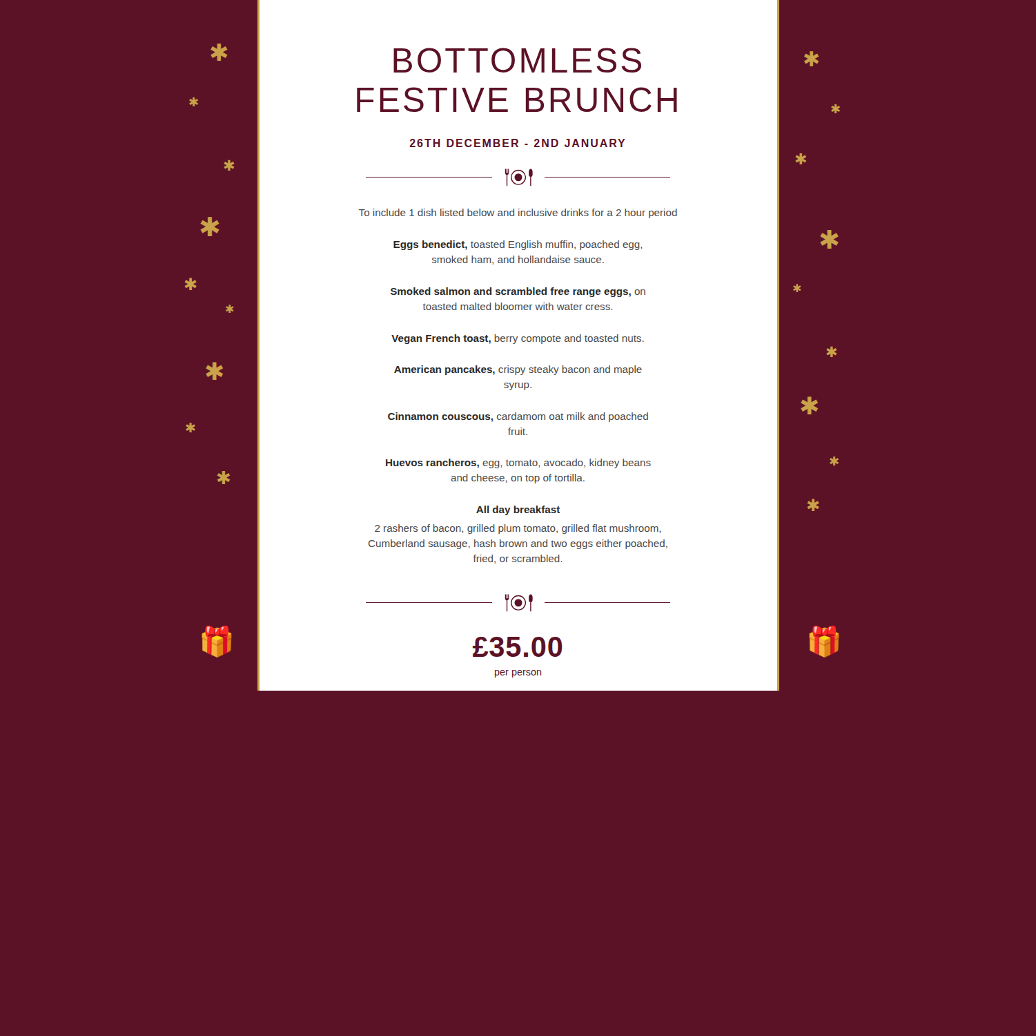✱ ✱ ✱ ✱ ✱ ✱ ✱ ✱ ✱ 🎁
✱ ✱ ✱ ✱ ✱ ✱ ✱ ✱ ✱ 🎁
Bottomless
Festive Brunch
26th December - 2nd January
To include 1 dish listed below and inclusive drinks for a 2 hour period
Eggs benedict, toasted English muffin, poached egg, smoked ham, and hollandaise sauce.
Smoked salmon and scrambled free range eggs, on toasted malted bloomer with water cress.
Vegan French toast, berry compote and toasted nuts.
American pancakes, crispy steaky bacon and maple syrup.
Cinnamon couscous, cardamom oat milk and poached fruit.
Huevos rancheros, egg, tomato, avocado, kidney beans and cheese, on top of tortilla.
All day breakfast 2 rashers of bacon, grilled plum tomato, grilled flat mushroom, Cumberland sausage, hash brown and two eggs either poached, fried, or scrambled.
£35.00
per person
(restricted to two hour period. Inclusive drinks - prosecco, bloody mary, orange juice, tea & coffee)
Book now on 0208 327 4700 or email events@themanorelstree.co.uk